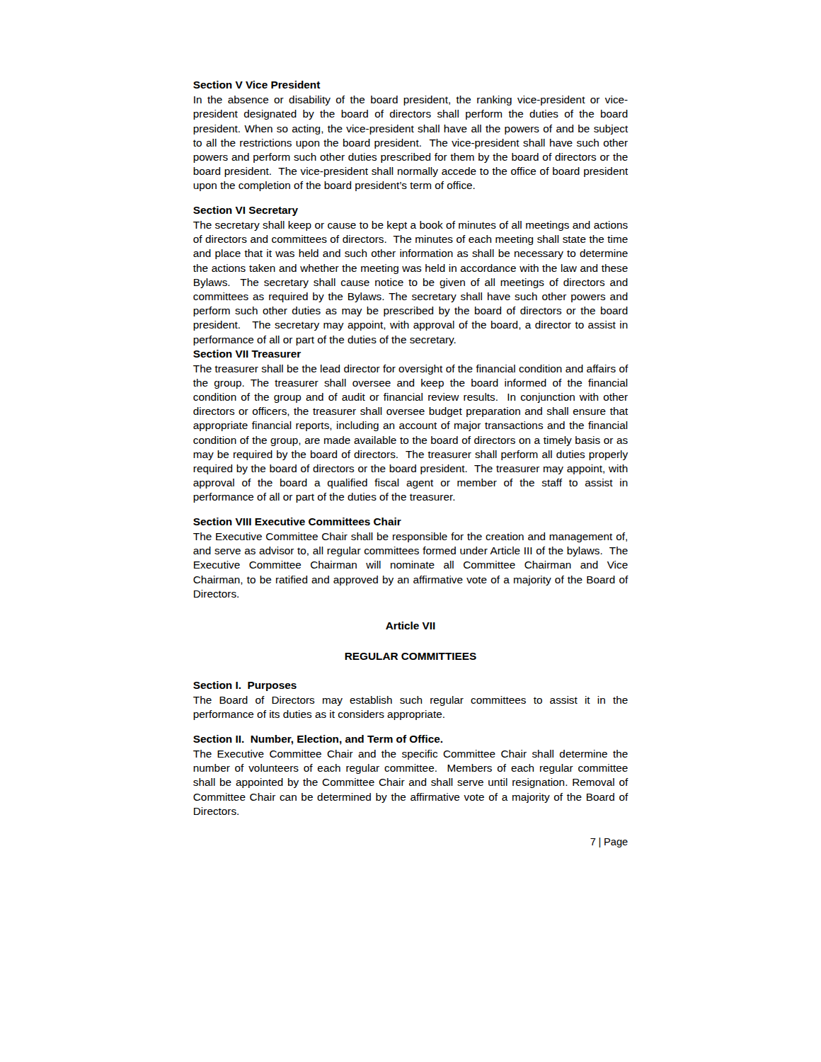Section V Vice President
In the absence or disability of the board president, the ranking vice-president or vice-president designated by the board of directors shall perform the duties of the board president. When so acting, the vice-president shall have all the powers of and be subject to all the restrictions upon the board president. The vice-president shall have such other powers and perform such other duties prescribed for them by the board of directors or the board president. The vice-president shall normally accede to the office of board president upon the completion of the board president’s term of office.
Section VI Secretary
The secretary shall keep or cause to be kept a book of minutes of all meetings and actions of directors and committees of directors. The minutes of each meeting shall state the time and place that it was held and such other information as shall be necessary to determine the actions taken and whether the meeting was held in accordance with the law and these Bylaws. The secretary shall cause notice to be given of all meetings of directors and committees as required by the Bylaws. The secretary shall have such other powers and perform such other duties as may be prescribed by the board of directors or the board president. The secretary may appoint, with approval of the board, a director to assist in performance of all or part of the duties of the secretary.
Section VII Treasurer
The treasurer shall be the lead director for oversight of the financial condition and affairs of the group. The treasurer shall oversee and keep the board informed of the financial condition of the group and of audit or financial review results. In conjunction with other directors or officers, the treasurer shall oversee budget preparation and shall ensure that appropriate financial reports, including an account of major transactions and the financial condition of the group, are made available to the board of directors on a timely basis or as may be required by the board of directors. The treasurer shall perform all duties properly required by the board of directors or the board president. The treasurer may appoint, with approval of the board a qualified fiscal agent or member of the staff to assist in performance of all or part of the duties of the treasurer.
Section VIII Executive Committees Chair
The Executive Committee Chair shall be responsible for the creation and management of, and serve as advisor to, all regular committees formed under Article III of the bylaws. The Executive Committee Chairman will nominate all Committee Chairman and Vice Chairman, to be ratified and approved by an affirmative vote of a majority of the Board of Directors.
Article VII
REGULAR COMMITTIEES
Section I. Purposes
The Board of Directors may establish such regular committees to assist it in the performance of its duties as it considers appropriate.
Section II. Number, Election, and Term of Office.
The Executive Committee Chair and the specific Committee Chair shall determine the number of volunteers of each regular committee. Members of each regular committee shall be appointed by the Committee Chair and shall serve until resignation. Removal of Committee Chair can be determined by the affirmative vote of a majority of the Board of Directors.
7|Page